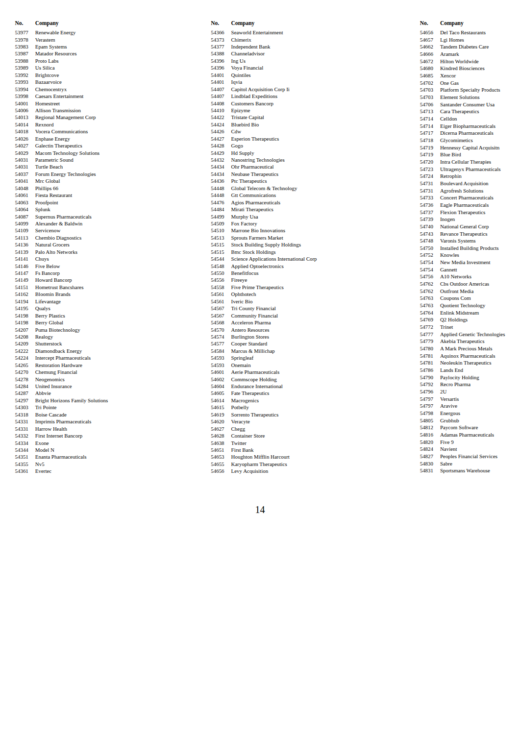| No. | Company |
| --- | --- |
| 53977 | Renewable Energy |
| 53978 | Verastem |
| 53983 | Epam Systems |
| 53987 | Matador Resources |
| 53988 | Proto Labs |
| 53989 | Us Silica |
| 53992 | Brightcove |
| 53993 | Bazaarvoice |
| 53994 | Chemocentryx |
| 53998 | Caesars Entertainment |
| 54001 | Homestreet |
| 54006 | Allison Transmission |
| 54013 | Regional Management Corp |
| 54014 | Rexnord |
| 54018 | Vocera Communications |
| 54026 | Enphase Energy |
| 54027 | Galectin Therapeutics |
| 54029 | Macom Technology Solutions |
| 54031 | Parametric Sound |
| 54031 | Turtle Beach |
| 54037 | Forum Energy Technologies |
| 54041 | Mrc Global |
| 54048 | Phillips 66 |
| 54061 | Fiesta Restaurant |
| 54063 | Proofpoint |
| 54064 | Splunk |
| 54087 | Supernus Pharmaceuticals |
| 54099 | Alexander & Baldwin |
| 54109 | Servicenow |
| 54113 | Chembio Diagnostics |
| 54136 | Natural Grocers |
| 54139 | Palo Alto Networks |
| 54141 | Chuys |
| 54146 | Five Below |
| 54147 | Fs Bancorp |
| 54149 | Howard Bancorp |
| 54151 | Hometrust Bancshares |
| 54162 | Bloomin Brands |
| 54194 | Lifevantage |
| 54195 | Qualys |
| 54198 | Berry Plastics |
| 54198 | Berry Global |
| 54207 | Puma Biotechnology |
| 54208 | Realogy |
| 54209 | Shutterstock |
| 54222 | Diamondback Energy |
| 54224 | Intercept Pharmaceuticals |
| 54265 | Restoration Hardware |
| 54270 | Chemung Financial |
| 54278 | Neogenomics |
| 54284 | United Insurance |
| 54287 | Abbvie |
| 54297 | Bright Horizons Family Solutions |
| 54303 | Tri Pointe |
| 54318 | Boise Cascade |
| 54331 | Imprimis Pharmaceuticals |
| 54331 | Harrow Health |
| 54332 | First Internet Bancorp |
| 54334 | Exone |
| 54344 | Model N |
| 54351 | Enanta Pharmaceuticals |
| 54355 | Nv5 |
| 54361 | Evertec |
| No. | Company |
| --- | --- |
| 54366 | Seaworld Entertainment |
| 54373 | Chimerix |
| 54377 | Independent Bank |
| 54388 | Channeladvisor |
| 54396 | Ing Us |
| 54396 | Voya Financial |
| 54401 | Quintiles |
| 54401 | Iqvia |
| 54407 | Capitol Acquisition Corp Ii |
| 54407 | Lindblad Expeditions |
| 54408 | Customers Bancorp |
| 54410 | Epizyme |
| 54422 | Tristate Capital |
| 54424 | Bluebird Bio |
| 54426 | Cdw |
| 54427 | Esperion Therapeutics |
| 54428 | Gogo |
| 54429 | Hd Supply |
| 54432 | Nanostring Technologies |
| 54434 | Ohr Pharmaceutical |
| 54434 | Neubase Therapeutics |
| 54436 | Ptc Therapeutics |
| 54448 | Global Telecom & Technology |
| 54448 | Gtt Communications |
| 54476 | Agios Pharmaceuticals |
| 54484 | Mirati Therapeutics |
| 54499 | Murphy Usa |
| 54509 | Fox Factory |
| 54510 | Marrone Bio Innovations |
| 54513 | Sprouts Farmers Market |
| 54515 | Stock Building Supply Holdings |
| 54515 | Bmc Stock Holdings |
| 54544 | Science Applications International Corp |
| 54548 | Applied Optoelectronics |
| 54550 | Benefitfocus |
| 54556 | Fireeye |
| 54558 | Five Prime Therapeutics |
| 54561 | Ophthotech |
| 54561 | Iveric Bio |
| 54567 | Tri County Financial |
| 54567 | Community Financial |
| 54568 | Acceleron Pharma |
| 54570 | Antero Resources |
| 54574 | Burlington Stores |
| 54577 | Cooper Standard |
| 54584 | Marcus & Millichap |
| 54593 | Springleaf |
| 54593 | Onemain |
| 54601 | Aerie Pharmaceuticals |
| 54602 | Commscope Holding |
| 54604 | Endurance International |
| 54605 | Fate Therapeutics |
| 54614 | Macrogenics |
| 54615 | Potbelly |
| 54619 | Sorrento Therapeutics |
| 54620 | Veracyte |
| 54627 | Chegg |
| 54628 | Container Store |
| 54638 | Twitter |
| 54651 | First Bank |
| 54653 | Houghton Mifflin Harcourt |
| 54655 | Karyopharm Therapeutics |
| 54656 | Levy Acquisition |
| No. | Company |
| --- | --- |
| 54656 | Del Taco Restaurants |
| 54657 | Lgi Homes |
| 54662 | Tandem Diabetes Care |
| 54666 | Aramark |
| 54672 | Hilton Worldwide |
| 54680 | Kindred Biosciences |
| 54685 | Xencor |
| 54702 | One Gas |
| 54703 | Platform Specialty Products |
| 54703 | Element Solutions |
| 54706 | Santander Consumer Usa |
| 54713 | Cara Therapeutics |
| 54714 | Celldon |
| 54714 | Eiger Biopharmaceuticals |
| 54717 | Dicerna Pharmaceuticals |
| 54718 | Glycomimetics |
| 54719 | Hennessy Capital Acquisitn |
| 54719 | Blue Bird |
| 54720 | Intra Cellular Therapies |
| 54723 | Ultragenyx Pharmaceuticals |
| 54724 | Retrophin |
| 54731 | Boulevard Acquisition |
| 54731 | Agrofresh Solutions |
| 54733 | Concert Pharmaceuticals |
| 54736 | Eagle Pharmaceuticals |
| 54737 | Flexion Therapeutics |
| 54739 | Inogen |
| 54740 | National General Corp |
| 54743 | Revance Therapeutics |
| 54748 | Varonis Systems |
| 54750 | Installed Building Products |
| 54752 | Knowles |
| 54754 | New Media Investment |
| 54754 | Gannett |
| 54756 | A10 Networks |
| 54762 | Cbs Outdoor Americas |
| 54762 | Outfront Media |
| 54763 | Coupons Com |
| 54763 | Quotient Technology |
| 54764 | Enlink Midstream |
| 54769 | Q2 Holdings |
| 54772 | Trinet |
| 54777 | Applied Genetic Technologies |
| 54779 | Akebia Therapeutics |
| 54780 | A Mark Precious Metals |
| 54781 | Aquinox Pharmaceuticals |
| 54781 | Neoleukin Therapeutics |
| 54786 | Lands End |
| 54790 | Paylocity Holding |
| 54792 | Recro Pharma |
| 54796 | 2U |
| 54797 | Versartis |
| 54797 | Aravive |
| 54798 | Energous |
| 54805 | Grubhub |
| 54812 | Paycom Software |
| 54816 | Adamas Pharmaceuticals |
| 54820 | Five 9 |
| 54824 | Navient |
| 54827 | Peoples Financial Services |
| 54830 | Sabre |
| 54831 | Sportsmans Warehouse |
14